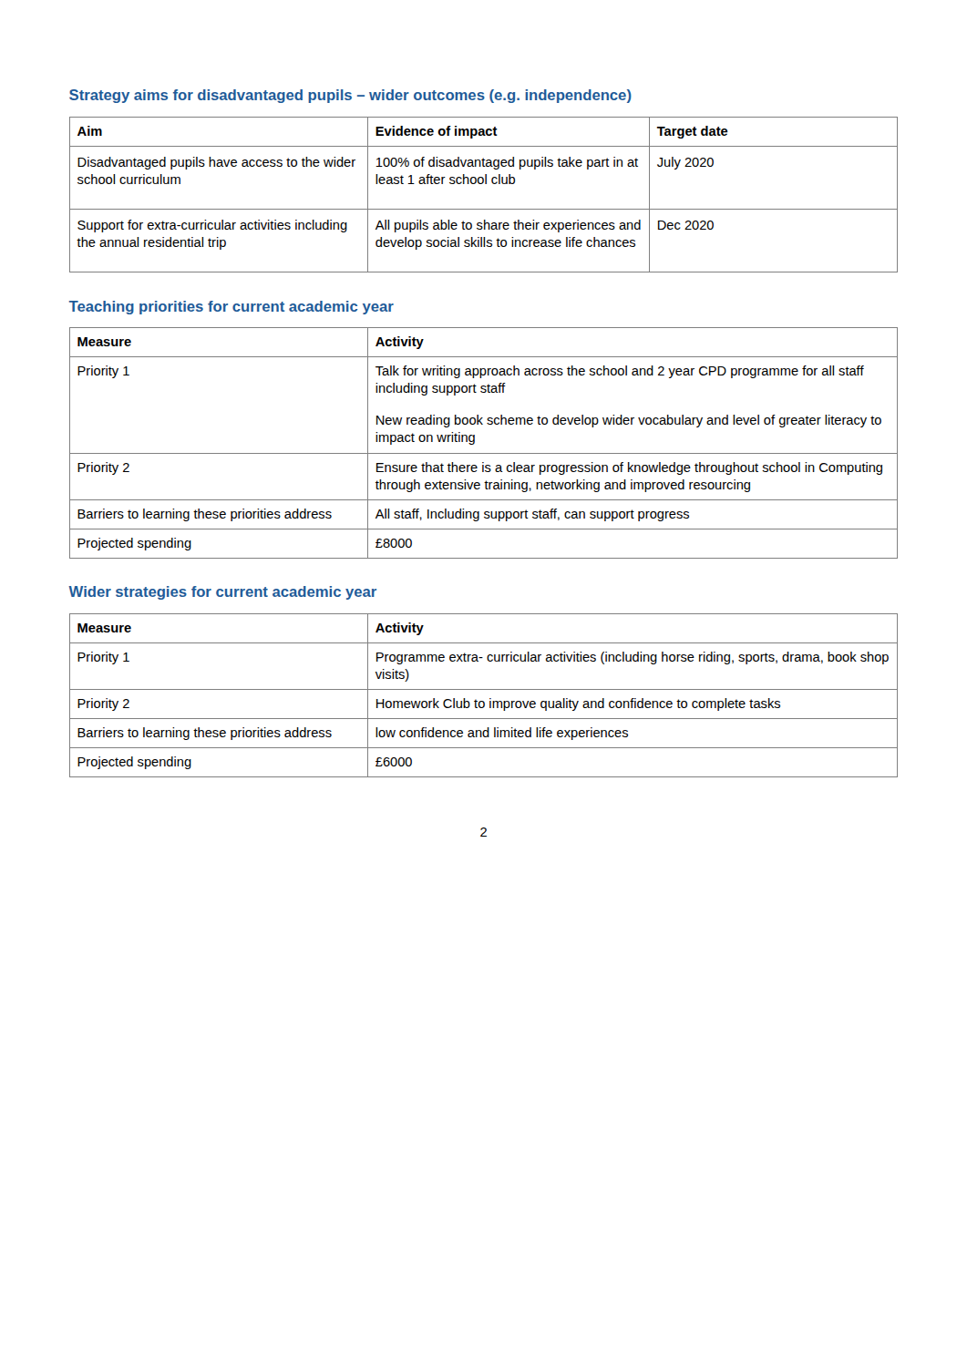Strategy aims for disadvantaged pupils – wider outcomes (e.g. independence)
| Aim | Evidence of impact | Target date |
| --- | --- | --- |
| Disadvantaged pupils have access to the wider school curriculum | 100% of disadvantaged pupils take part in at least 1 after school club | July 2020 |
| Support for extra-curricular activities including the annual residential trip | All pupils able to share their experiences and develop social skills to increase life chances | Dec 2020 |
Teaching priorities for current academic year
| Measure | Activity |
| --- | --- |
| Priority 1 | Talk for writing approach across the school and 2 year CPD programme for all staff including support staff New reading book scheme to develop wider vocabulary and level of greater literacy to impact on writing |
| Priority 2 | Ensure that there is a clear progression of knowledge throughout school in Computing through extensive training, networking and improved resourcing |
| Barriers to learning these priorities address | All staff, Including support staff, can support progress |
| Projected spending | £8000 |
Wider strategies for current academic year
| Measure | Activity |
| --- | --- |
| Priority 1 | Programme extra- curricular activities (including horse riding, sports, drama, book shop visits) |
| Priority 2 | Homework Club to improve quality and confidence to complete tasks |
| Barriers to learning these priorities address | low confidence and limited life experiences |
| Projected spending | £6000 |
2